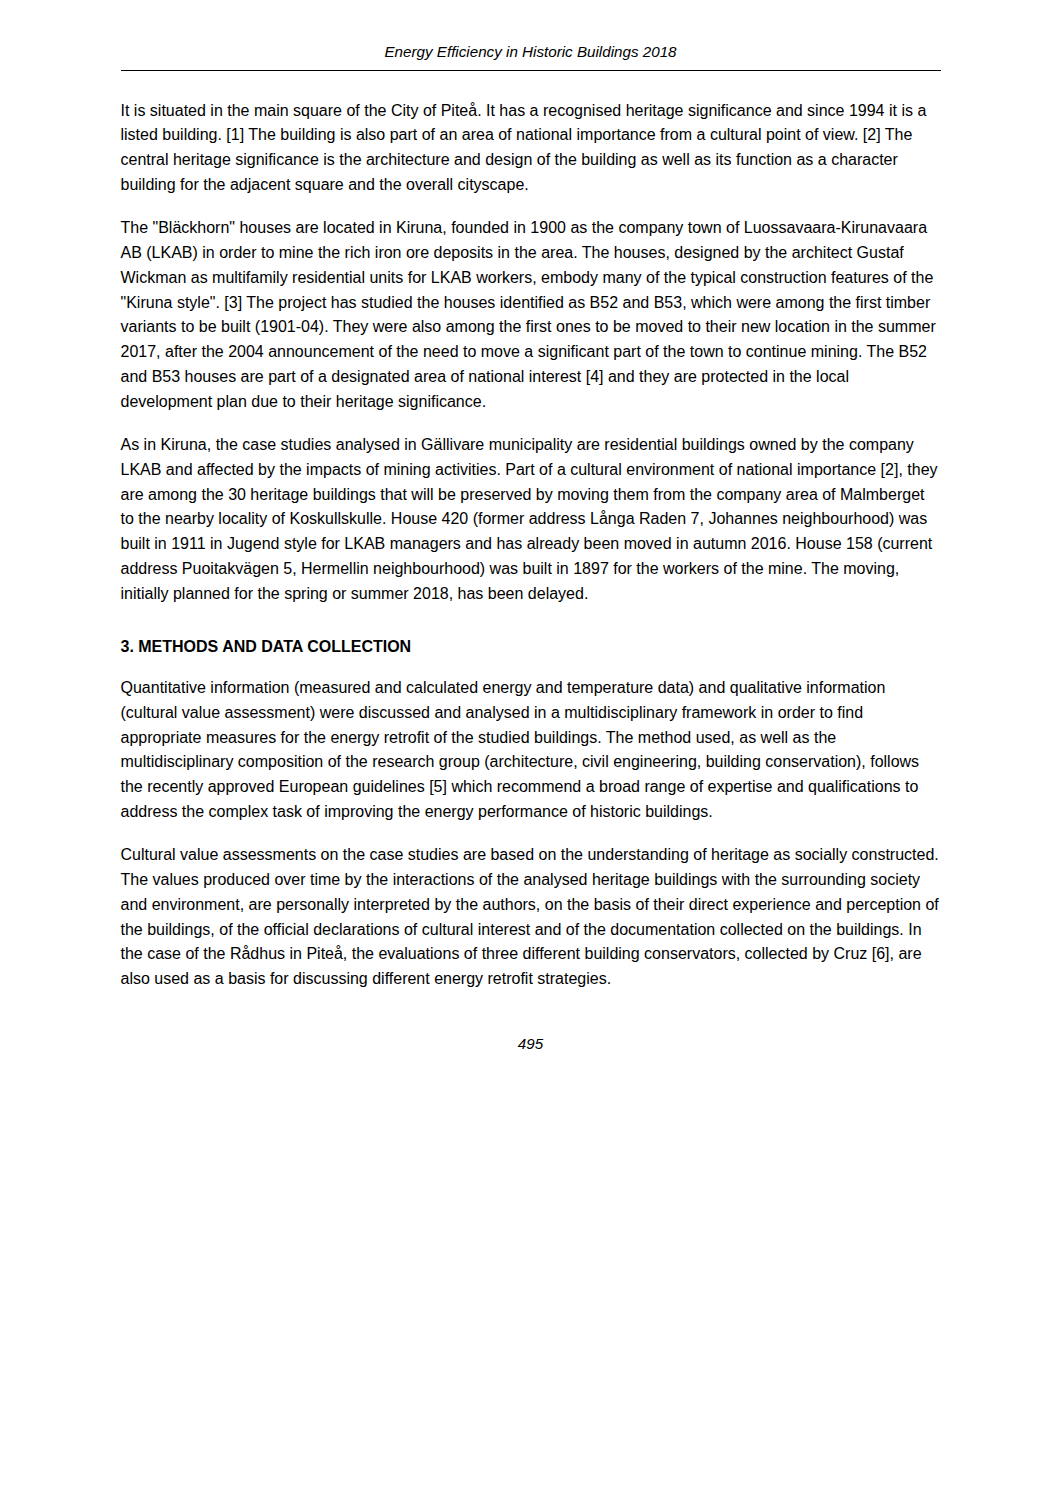Energy Efficiency in Historic Buildings 2018
It is situated in the main square of the City of Piteå. It has a recognised heritage significance and since 1994 it is a listed building. [1] The building is also part of an area of national importance from a cultural point of view. [2] The central heritage significance is the architecture and design of the building as well as its function as a character building for the adjacent square and the overall cityscape.
The "Bläckhorn" houses are located in Kiruna, founded in 1900 as the company town of Luossavaara-Kirunavaara AB (LKAB) in order to mine the rich iron ore deposits in the area. The houses, designed by the architect Gustaf Wickman as multifamily residential units for LKAB workers, embody many of the typical construction features of the "Kiruna style". [3] The project has studied the houses identified as B52 and B53, which were among the first timber variants to be built (1901-04). They were also among the first ones to be moved to their new location in the summer 2017, after the 2004 announcement of the need to move a significant part of the town to continue mining. The B52 and B53 houses are part of a designated area of national interest [4] and they are protected in the local development plan due to their heritage significance.
As in Kiruna, the case studies analysed in Gällivare municipality are residential buildings owned by the company LKAB and affected by the impacts of mining activities. Part of a cultural environment of national importance [2], they are among the 30 heritage buildings that will be preserved by moving them from the company area of Malmberget to the nearby locality of Koskullskulle. House 420 (former address Långa Raden 7, Johannes neighbourhood) was built in 1911 in Jugend style for LKAB managers and has already been moved in autumn 2016. House 158 (current address Puoitakvägen 5, Hermellin neighbourhood) was built in 1897 for the workers of the mine. The moving, initially planned for the spring or summer 2018, has been delayed.
3. Methods and data collection
Quantitative information (measured and calculated energy and temperature data) and qualitative information (cultural value assessment) were discussed and analysed in a multidisciplinary framework in order to find appropriate measures for the energy retrofit of the studied buildings. The method used, as well as the multidisciplinary composition of the research group (architecture, civil engineering, building conservation), follows the recently approved European guidelines [5] which recommend a broad range of expertise and qualifications to address the complex task of improving the energy performance of historic buildings.
Cultural value assessments on the case studies are based on the understanding of heritage as socially constructed. The values produced over time by the interactions of the analysed heritage buildings with the surrounding society and environment, are personally interpreted by the authors, on the basis of their direct experience and perception of the buildings, of the official declarations of cultural interest and of the documentation collected on the buildings. In the case of the Rådhus in Piteå, the evaluations of three different building conservators, collected by Cruz [6], are also used as a basis for discussing different energy retrofit strategies.
495